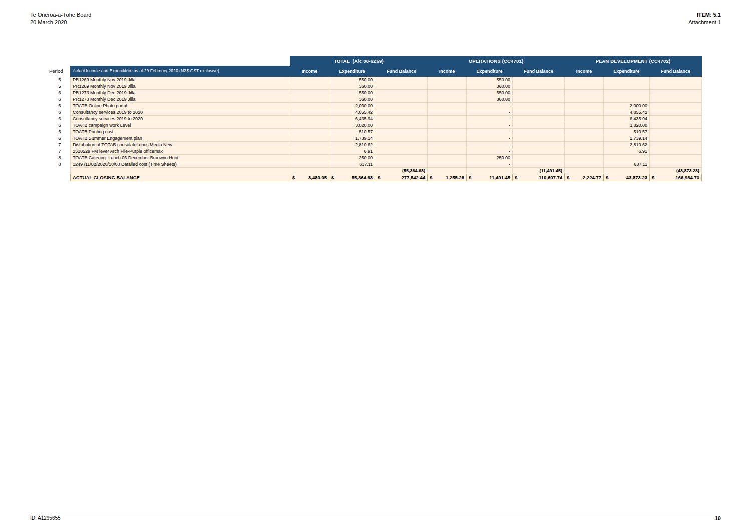Te Oneroa-a-Tōhē Board
20 March 2020
ITEM: 5.1
Attachment 1
| | | TOTAL (A/c 00-6259) | OPERATIONS (CC4701) | PLAN DEVELOPMENT (CC4702) |
| --- | --- | --- | --- | --- |
| Period | Actual Income and Expenditure as at 29 February 2020 (NZ$ GST exclusive) | Income | Expenditure | Fund Balance | Income | Expenditure | Fund Balance | Income | Expenditure | Fund Balance |
| 5 | PR1269 Monthly Nov 2019 Jilla | | 550.00 | | | 550.00 | | | | |
| 5 | PR1269 Monthly Nov 2019 Jilla | | 360.00 | | | 360.00 | | | | |
| 6 | PR1273 Monthly Dec 2019 Jilla | | 550.00 | | | 550.00 | | | | |
| 6 | PR1273 Monthly Dec 2019 Jilla | | 360.00 | | | 360.00 | | | | |
| 6 | TOATB Online Photo portal | | 2,000.00 | | | - | | | 2,000.00 | |
| 6 | Consultancy services 2019 to 2020 | | 4,855.42 | | | - | | | 4,855.42 | |
| 6 | Consultancy services 2019 to 2020 | | 6,435.94 | | | - | | | 6,435.94 | |
| 6 | TOATB campaign work Level | | 3,820.00 | | | - | | | 3,820.00 | |
| 6 | TOATB Printing cost | | 510.57 | | | - | | | 510.57 | |
| 6 | TOATB Summer Engagement plan | | 1,739.14 | | | - | | | 1,739.14 | |
| 7 | Distribution of TOTAB consulatnt docs Media New | | 2,810.62 | | | - | | | 2,810.62 | |
| 7 | 2510529 FM lever Arch File-Purple officemax | | 6.91 | | | - | | | 6.91 | |
| 8 | TOATB Catering -Lunch 06 December Bronwyn Hunt | | 250.00 | | | 250.00 | | | - | |
| 8 | 1249 /11/02/2020/18/03 Detailed cost (Time Sheets) | | 637.11 | | | - | | | 637.11 | |
| | | | | (55,364.68) | | | (11,491.45) | | | (43,873.23) |
| | ACTUAL CLOSING BALANCE | $ 3,480.05 | $ 55,364.68 | $ 277,542.44 | $ 1,255.28 | $ 11,491.45 | $ 110,607.74 | $ 2,224.77 | $ 43,873.23 | $ 166,934.70 |
ID: A1295655
10